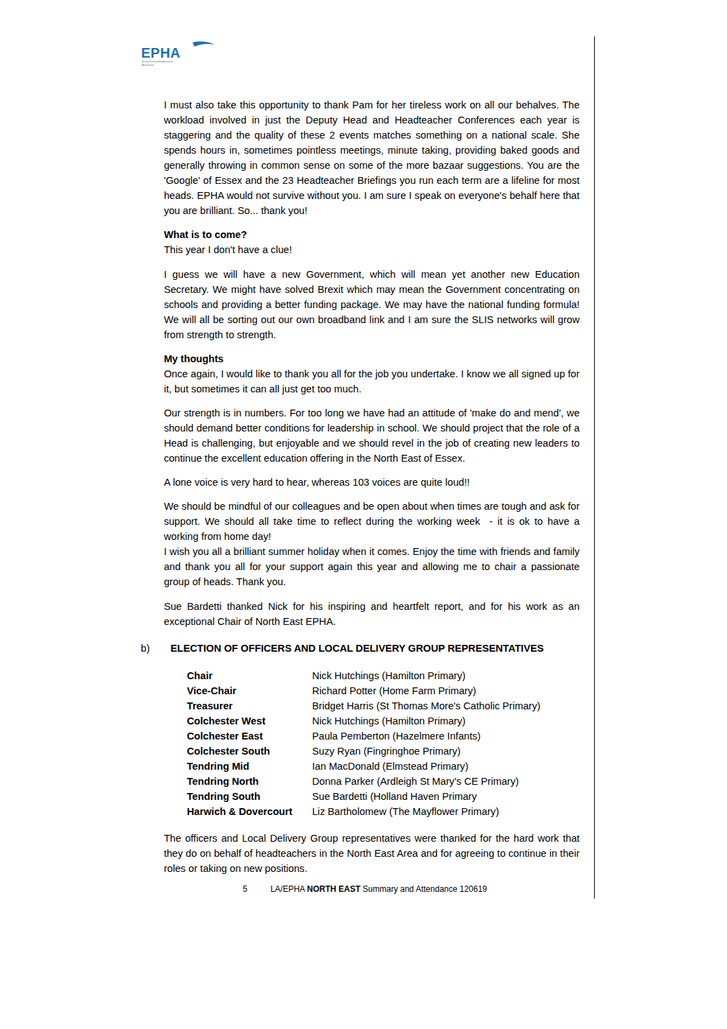EPHA Essex Primary Headteachers' Association
I must also take this opportunity to thank Pam for her tireless work on all our behalves. The workload involved in just the Deputy Head and Headteacher Conferences each year is staggering and the quality of these 2 events matches something on a national scale. She spends hours in, sometimes pointless meetings, minute taking, providing baked goods and generally throwing in common sense on some of the more bazaar suggestions. You are the 'Google' of Essex and the 23 Headteacher Briefings you run each term are a lifeline for most heads. EPHA would not survive without you. I am sure I speak on everyone's behalf here that you are brilliant. So... thank you!
What is to come?
This year I don't have a clue!
I guess we will have a new Government, which will mean yet another new Education Secretary. We might have solved Brexit which may mean the Government concentrating on schools and providing a better funding package. We may have the national funding formula! We will all be sorting out our own broadband link and I am sure the SLIS networks will grow from strength to strength.
My thoughts
Once again, I would like to thank you all for the job you undertake. I know we all signed up for it, but sometimes it can all just get too much.
Our strength is in numbers. For too long we have had an attitude of 'make do and mend', we should demand better conditions for leadership in school. We should project that the role of a Head is challenging, but enjoyable and we should revel in the job of creating new leaders to continue the excellent education offering in the North East of Essex.
A lone voice is very hard to hear, whereas 103 voices are quite loud!!
We should be mindful of our colleagues and be open about when times are tough and ask for support. We should all take time to reflect during the working week - it is ok to have a working from home day!
I wish you all a brilliant summer holiday when it comes. Enjoy the time with friends and family and thank you all for your support again this year and allowing me to chair a passionate group of heads. Thank you.
Sue Bardetti thanked Nick for his inspiring and heartfelt report, and for his work as an exceptional Chair of North East EPHA.
b)
ELECTION OF OFFICERS AND LOCAL DELIVERY GROUP REPRESENTATIVES
| Chair | Nick Hutchings (Hamilton Primary) |
| Vice-Chair | Richard Potter (Home Farm Primary) |
| Treasurer | Bridget Harris (St Thomas More's Catholic Primary) |
| Colchester West | Nick Hutchings (Hamilton Primary) |
| Colchester East | Paula Pemberton (Hazelmere Infants) |
| Colchester South | Suzy Ryan (Fingringhoe Primary) |
| Tendring Mid | Ian MacDonald (Elmstead Primary) |
| Tendring North | Donna Parker (Ardleigh St Mary's CE Primary) |
| Tendring South | Sue Bardetti (Holland Haven Primary |
| Harwich & Dovercourt | Liz Bartholomew (The Mayflower Primary) |
The officers and Local Delivery Group representatives were thanked for the hard work that they do on behalf of headteachers in the North East Area and for agreeing to continue in their roles or taking on new positions.
5 LA/EPHA NORTH EAST Summary and Attendance 120619